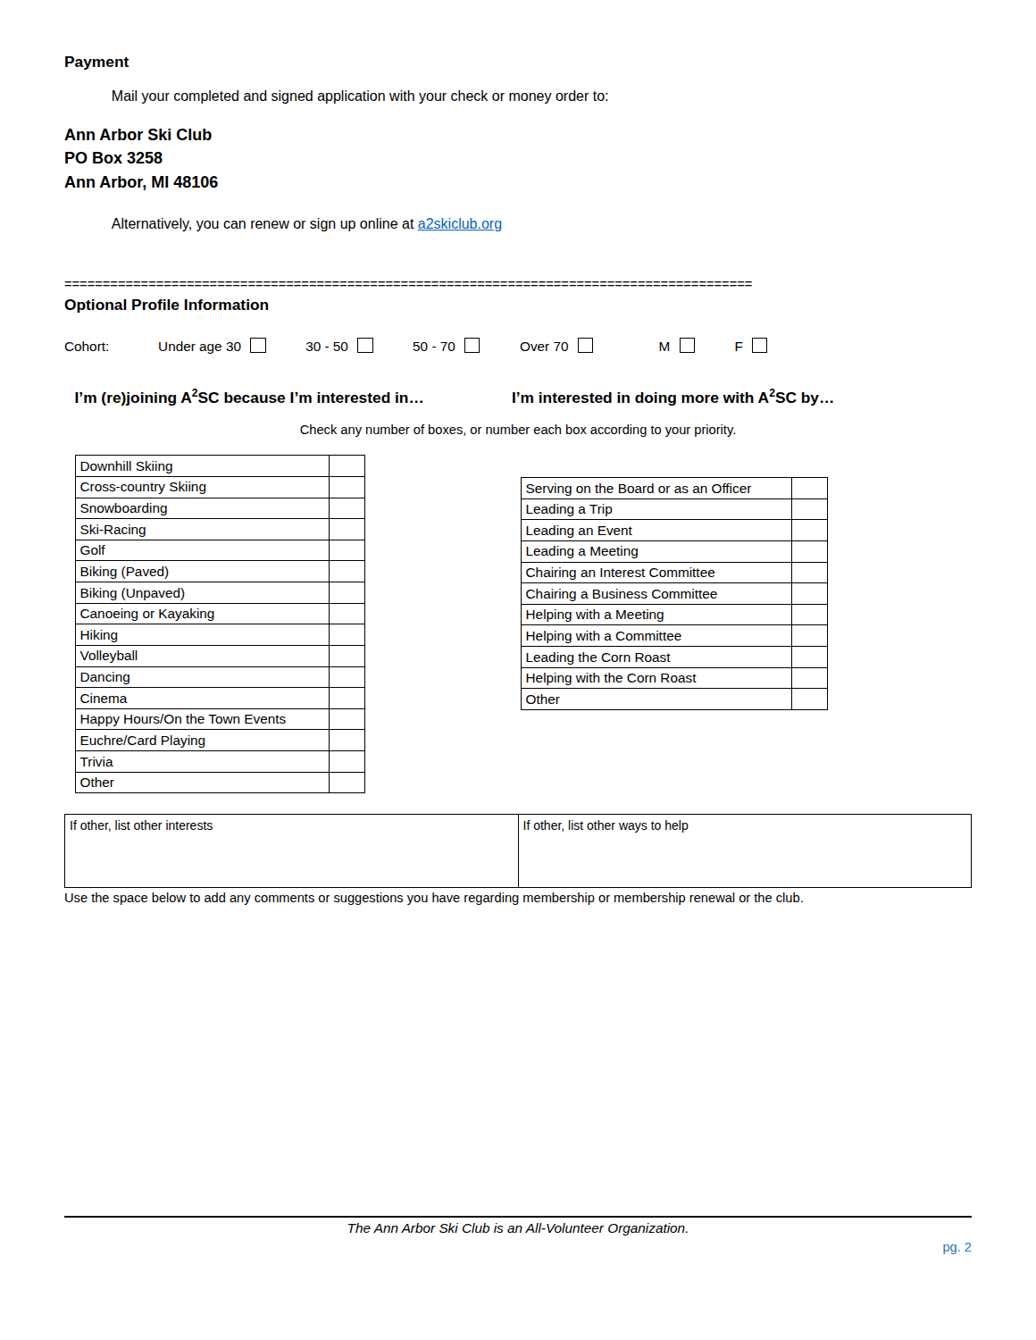Payment
Mail your completed and signed application with your check or money order to:
Ann Arbor Ski Club
PO Box 3258
Ann Arbor, MI 48106
Alternatively, you can renew or sign up online at a2skiclub.org
==========================================================================================
Optional Profile Information
Cohort: Under age 30 30 - 50 50 - 70 Over 70 M F
| I’m (re)joining A 2 SC because I’m interested in… | I’m interested in doing more with A 2 SC by… |
Check any number of boxes, or number each box according to your priority.
| / Downhill Skiing / / / Cross-country Skiing / / / Snowboarding / / / Ski-Racing / / / Golf / / / Biking (Paved) / / / Biking (Unpaved) / / / Canoeing or Kayaking / / / Hiking / / / Volleyball / / / Dancing / / / Cinema / / / Happy Hours/On the Town Events / / / Euchre/Card Playing / / / Trivia / / / Other / / | / Serving on the Board or as an Officer / / / Leading a Trip / / / Leading an Event / / / Leading a Meeting / / / Chairing an Interest Committee / / / Chairing a Business Committee / / / Helping with a Meeting / / / Helping with a Committee / / / Leading the Corn Roast / / / Helping with the Corn Roast / / / Other / / |
| If other, list other interests | If other, list other ways to help |
Use the space below to add any comments or suggestions you have regarding membership or membership renewal or the club.
The Ann Arbor Ski Club is an All-Volunteer Organization.
pg. 2